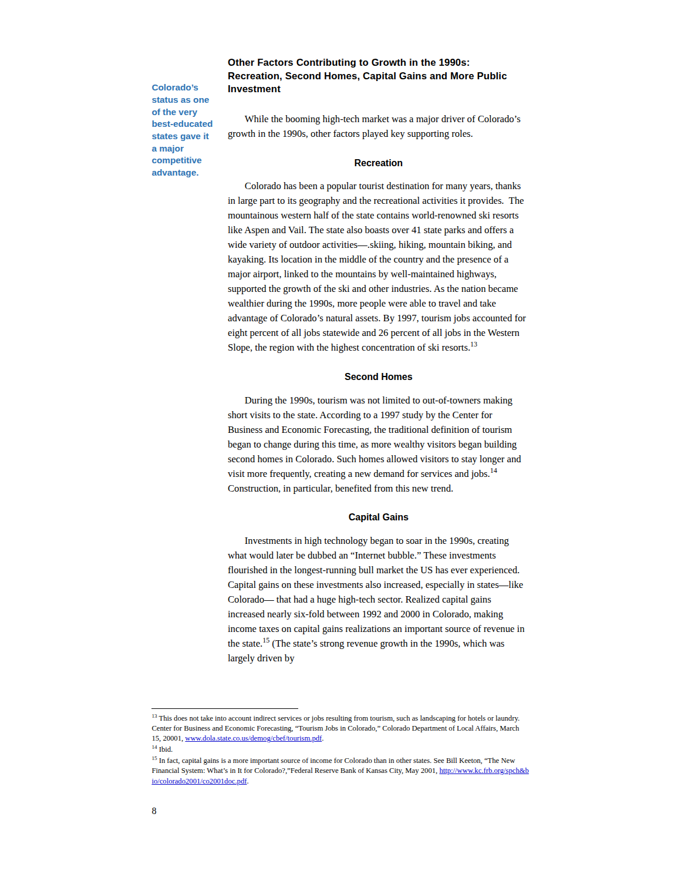Colorado’s status as one of the very best-educated states gave it a major competitive advantage.
Other Factors Contributing to Growth in the 1990s: Recreation, Second Homes, Capital Gains and More Public Investment
While the booming high-tech market was a major driver of Colorado’s growth in the 1990s, other factors played key supporting roles.
Recreation
Colorado has been a popular tourist destination for many years, thanks in large part to its geography and the recreational activities it provides. The mountainous western half of the state contains world-renowned ski resorts like Aspen and Vail. The state also boasts over 41 state parks and offers a wide variety of outdoor activities—.skiing, hiking, mountain biking, and kayaking. Its location in the middle of the country and the presence of a major airport, linked to the mountains by well-maintained highways, supported the growth of the ski and other industries. As the nation became wealthier during the 1990s, more people were able to travel and take advantage of Colorado’s natural assets. By 1997, tourism jobs accounted for eight percent of all jobs statewide and 26 percent of all jobs in the Western Slope, the region with the highest concentration of ski resorts.13
Second Homes
During the 1990s, tourism was not limited to out-of-towners making short visits to the state. According to a 1997 study by the Center for Business and Economic Forecasting, the traditional definition of tourism began to change during this time, as more wealthy visitors began building second homes in Colorado. Such homes allowed visitors to stay longer and visit more frequently, creating a new demand for services and jobs.14 Construction, in particular, benefited from this new trend.
Capital Gains
Investments in high technology began to soar in the 1990s, creating what would later be dubbed an “Internet bubble.” These investments flourished in the longest-running bull market the US has ever experienced. Capital gains on these investments also increased, especially in states—like Colorado— that had a huge high-tech sector. Realized capital gains increased nearly six-fold between 1992 and 2000 in Colorado, making income taxes on capital gains realizations an important source of revenue in the state.15 (The state’s strong revenue growth in the 1990s, which was largely driven by
13 This does not take into account indirect services or jobs resulting from tourism, such as landscaping for hotels or laundry. Center for Business and Economic Forecasting, “Tourism Jobs in Colorado,” Colorado Department of Local Affairs, March 15, 20001, www.dola.state.co.us/demog/cbef/tourism.pdf.
14 Ibid.
15 In fact, capital gains is a more important source of income for Colorado than in other states. See Bill Keeton, “The New Financial System: What’s in It for Colorado?,”Federal Reserve Bank of Kansas City, May 2001, http://www.kc.frb.org/spch&bio/colorado2001/co2001doc.pdf.
8